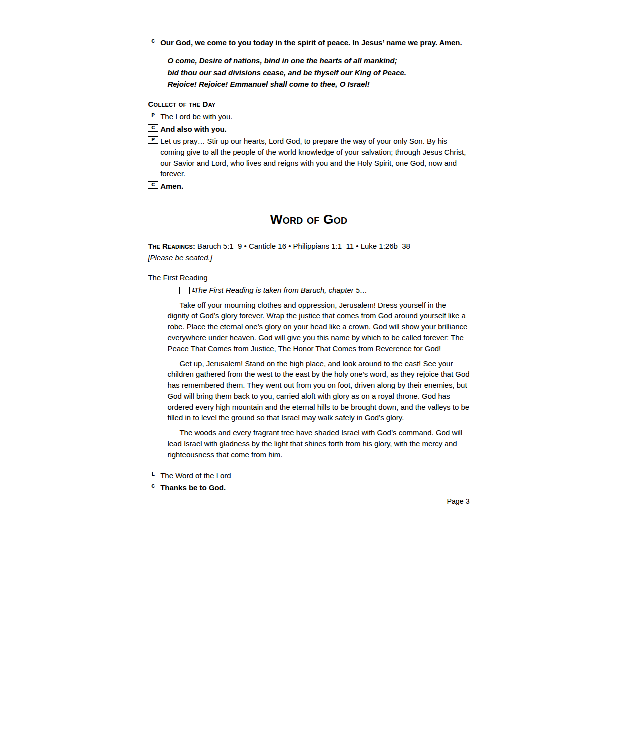C Our God, we come to you today in the spirit of peace. In Jesus’ name we pray. Amen.
O come, Desire of nations, bind in one the hearts of all mankind;
bid thou our sad divisions cease, and be thyself our King of Peace.
Rejoice! Rejoice! Emmanuel shall come to thee, O Israel!
Collect of the Day
P The Lord be with you.
C And also with you.
P Let us pray… Stir up our hearts, Lord God, to prepare the way of your only Son. By his coming give to all the people of the world knowledge of your salvation; through Jesus Christ, our Savior and Lord, who lives and reigns with you and the Holy Spirit, one God, now and forever.
C Amen.
Word of God
The Readings: Baruch 5:1–9 • Canticle 16 • Philippians 1:1–11 • Luke 1:26b–38
[Please be seated.]
The First Reading
L The First Reading is taken from Baruch, chapter 5…
Take off your mourning clothes and oppression, Jerusalem! Dress yourself in the dignity of God’s glory forever. Wrap the justice that comes from God around yourself like a robe. Place the eternal one’s glory on your head like a crown. God will show your brilliance everywhere under heaven. God will give you this name by which to be called forever: The Peace That Comes from Justice, The Honor That Comes from Reverence for God!
Get up, Jerusalem! Stand on the high place, and look around to the east! See your children gathered from the west to the east by the holy one’s word, as they rejoice that God has remembered them. They went out from you on foot, driven along by their enemies, but God will bring them back to you, carried aloft with glory as on a royal throne. God has ordered every high mountain and the eternal hills to be brought down, and the valleys to be filled in to level the ground so that Israel may walk safely in God’s glory.
The woods and every fragrant tree have shaded Israel with God’s command. God will lead Israel with gladness by the light that shines forth from his glory, with the mercy and righteousness that come from him.
L The Word of the Lord
C Thanks be to God.
Page 3